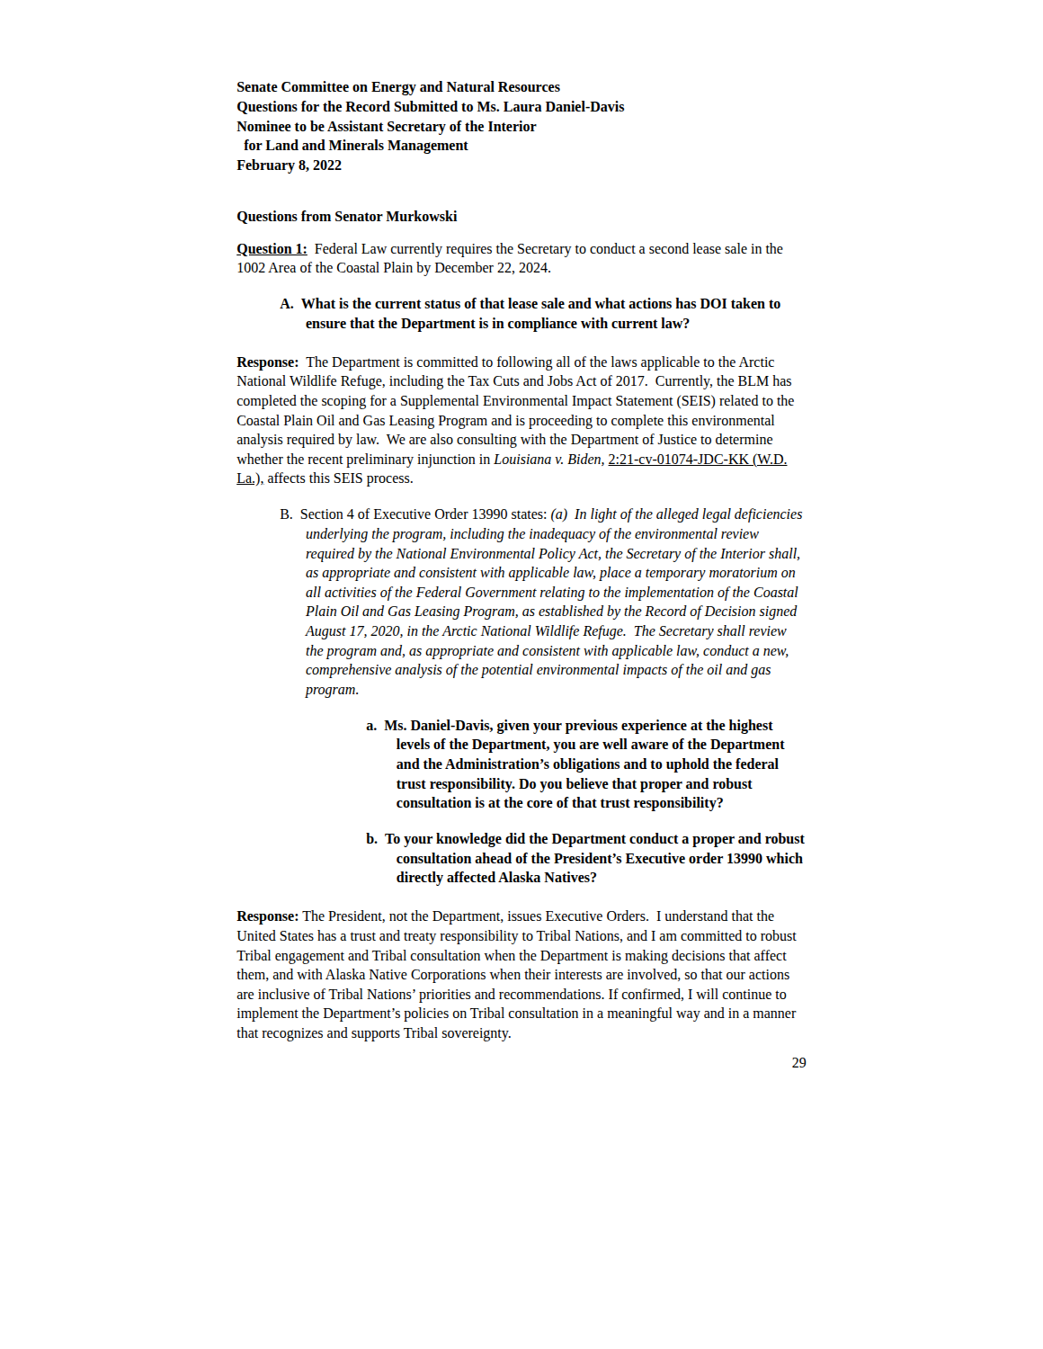Senate Committee on Energy and Natural Resources
Questions for the Record Submitted to Ms. Laura Daniel-Davis
Nominee to be Assistant Secretary of the Interior
for Land and Minerals Management
February 8, 2022
Questions from Senator Murkowski
Question 1: Federal Law currently requires the Secretary to conduct a second lease sale in the 1002 Area of the Coastal Plain by December 22, 2024.
A. What is the current status of that lease sale and what actions has DOI taken to ensure that the Department is in compliance with current law?
Response: The Department is committed to following all of the laws applicable to the Arctic National Wildlife Refuge, including the Tax Cuts and Jobs Act of 2017. Currently, the BLM has completed the scoping for a Supplemental Environmental Impact Statement (SEIS) related to the Coastal Plain Oil and Gas Leasing Program and is proceeding to complete this environmental analysis required by law. We are also consulting with the Department of Justice to determine whether the recent preliminary injunction in Louisiana v. Biden, 2:21-cv-01074-JDC-KK (W.D. La.), affects this SEIS process.
B. Section 4 of Executive Order 13990 states: (a) In light of the alleged legal deficiencies underlying the program, including the inadequacy of the environmental review required by the National Environmental Policy Act, the Secretary of the Interior shall, as appropriate and consistent with applicable law, place a temporary moratorium on all activities of the Federal Government relating to the implementation of the Coastal Plain Oil and Gas Leasing Program, as established by the Record of Decision signed August 17, 2020, in the Arctic National Wildlife Refuge. The Secretary shall review the program and, as appropriate and consistent with applicable law, conduct a new, comprehensive analysis of the potential environmental impacts of the oil and gas program.
a. Ms. Daniel-Davis, given your previous experience at the highest levels of the Department, you are well aware of the Department and the Administration’s obligations and to uphold the federal trust responsibility. Do you believe that proper and robust consultation is at the core of that trust responsibility?
b. To your knowledge did the Department conduct a proper and robust consultation ahead of the President’s Executive order 13990 which directly affected Alaska Natives?
Response: The President, not the Department, issues Executive Orders. I understand that the United States has a trust and treaty responsibility to Tribal Nations, and I am committed to robust Tribal engagement and Tribal consultation when the Department is making decisions that affect them, and with Alaska Native Corporations when their interests are involved, so that our actions are inclusive of Tribal Nations’ priorities and recommendations. If confirmed, I will continue to implement the Department’s policies on Tribal consultation in a meaningful way and in a manner that recognizes and supports Tribal sovereignty.
29